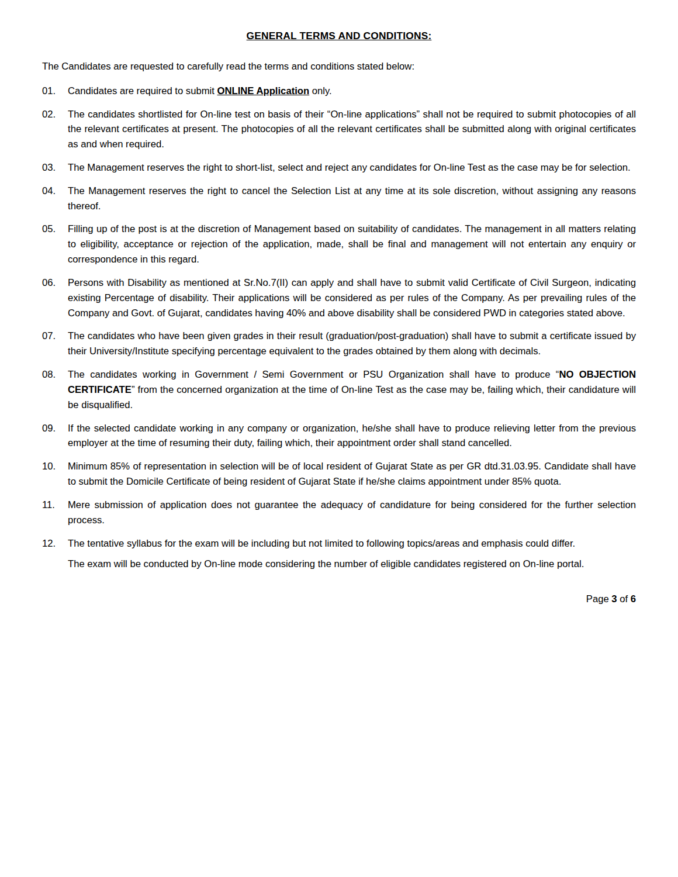GENERAL TERMS AND CONDITIONS:
The Candidates are requested to carefully read the terms and conditions stated below:
Candidates are required to submit ONLINE Application only.
The candidates shortlisted for On-line test on basis of their “On-line applications” shall not be required to submit photocopies of all the relevant certificates at present. The photocopies of all the relevant certificates shall be submitted along with original certificates as and when required.
The Management reserves the right to short-list, select and reject any candidates for On-line Test as the case may be for selection.
The Management reserves the right to cancel the Selection List at any time at its sole discretion, without assigning any reasons thereof.
Filling up of the post is at the discretion of Management based on suitability of candidates. The management in all matters relating to eligibility, acceptance or rejection of the application, made, shall be final and management will not entertain any enquiry or correspondence in this regard.
Persons with Disability as mentioned at Sr.No.7(II) can apply and shall have to submit valid Certificate of Civil Surgeon, indicating existing Percentage of disability. Their applications will be considered as per rules of the Company. As per prevailing rules of the Company and Govt. of Gujarat, candidates having 40% and above disability shall be considered PWD in categories stated above.
The candidates who have been given grades in their result (graduation/post-graduation) shall have to submit a certificate issued by their University/Institute specifying percentage equivalent to the grades obtained by them along with decimals.
The candidates working in Government / Semi Government or PSU Organization shall have to produce “NO OBJECTION CERTIFICATE” from the concerned organization at the time of On-line Test as the case may be, failing which, their candidature will be disqualified.
If the selected candidate working in any company or organization, he/she shall have to produce relieving letter from the previous employer at the time of resuming their duty, failing which, their appointment order shall stand cancelled.
Minimum 85% of representation in selection will be of local resident of Gujarat State as per GR dtd.31.03.95. Candidate shall have to submit the Domicile Certificate of being resident of Gujarat State if he/she claims appointment under 85% quota.
Mere submission of application does not guarantee the adequacy of candidature for being considered for the further selection process.
The tentative syllabus for the exam will be including but not limited to following topics/areas and emphasis could differ.
The exam will be conducted by On-line mode considering the number of eligible candidates registered on On-line portal.
Page 3 of 6